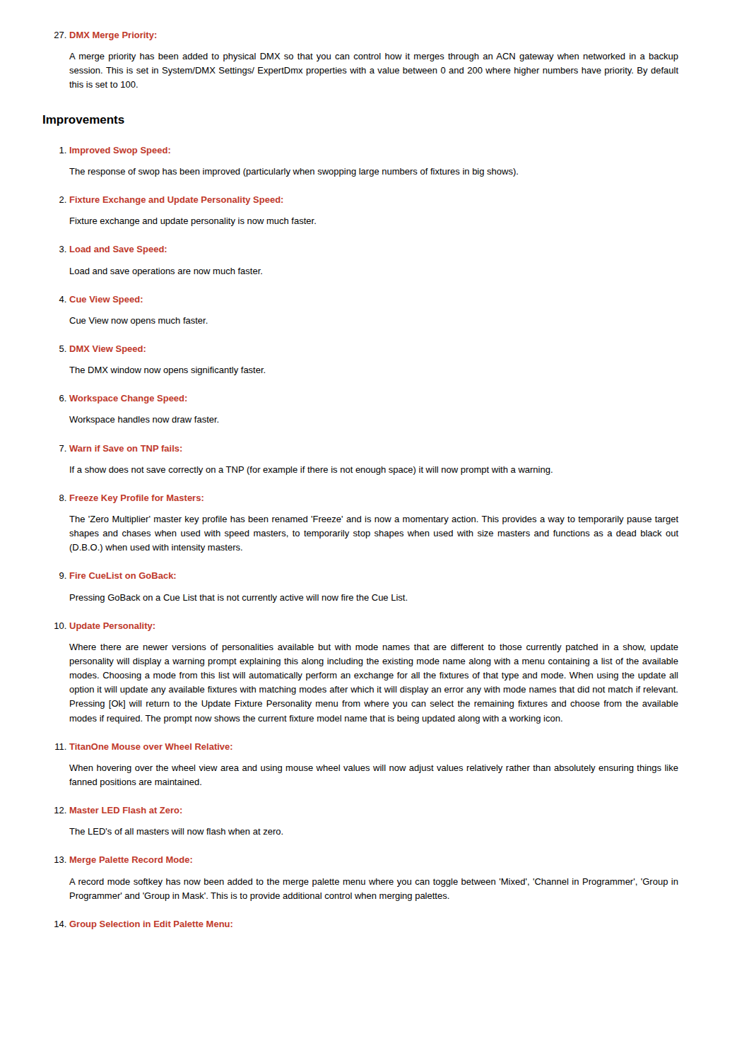DMX Merge Priority:
A merge priority has been added to physical DMX so that you can control how it merges through an ACN gateway when networked in a backup session. This is set in System/DMX Settings/ ExpertDmx properties with a value between 0 and 200 where higher numbers have priority. By default this is set to 100.
Improvements
Improved Swop Speed:
The response of swop has been improved (particularly when swopping large numbers of fixtures in big shows).
Fixture Exchange and Update Personality Speed:
Fixture exchange and update personality is now much faster.
Load and Save Speed:
Load and save operations are now much faster.
Cue View Speed:
Cue View now opens much faster.
DMX View Speed:
The DMX window now opens significantly faster.
Workspace Change Speed:
Workspace handles now draw faster.
Warn if Save on TNP fails:
If a show does not save correctly on a TNP (for example if there is not enough space) it will now prompt with a warning.
Freeze Key Profile for Masters:
The 'Zero Multiplier' master key profile has been renamed 'Freeze' and is now a momentary action. This provides a way to temporarily pause target shapes and chases when used with speed masters, to temporarily stop shapes when used with size masters and functions as a dead black out (D.B.O.) when used with intensity masters.
Fire CueList on GoBack:
Pressing GoBack on a Cue List that is not currently active will now fire the Cue List.
Update Personality:
Where there are newer versions of personalities available but with mode names that are different to those currently patched in a show, update personality will display a warning prompt explaining this along including the existing mode name along with a menu containing a list of the available modes. Choosing a mode from this list will automatically perform an exchange for all the fixtures of that type and mode. When using the update all option it will update any available fixtures with matching modes after which it will display an error any with mode names that did not match if relevant. Pressing [Ok] will return to the Update Fixture Personality menu from where you can select the remaining fixtures and choose from the available modes if required. The prompt now shows the current fixture model name that is being updated along with a working icon.
TitanOne Mouse over Wheel Relative:
When hovering over the wheel view area and using mouse wheel values will now adjust values relatively rather than absolutely ensuring things like fanned positions are maintained.
Master LED Flash at Zero:
The LED's of all masters will now flash when at zero.
Merge Palette Record Mode:
A record mode softkey has now been added to the merge palette menu where you can toggle between 'Mixed', 'Channel in Programmer', 'Group in Programmer' and 'Group in Mask'. This is to provide additional control when merging palettes.
Group Selection in Edit Palette Menu: